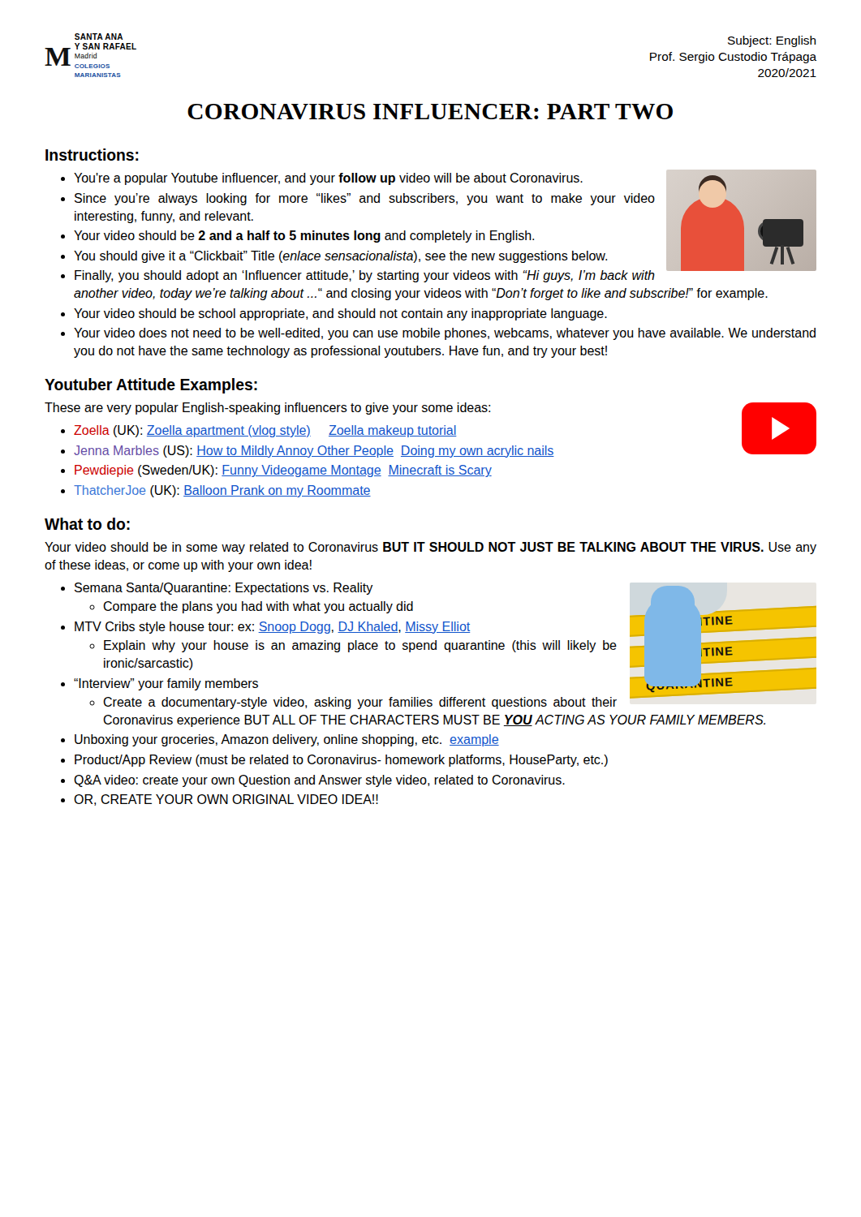M
SANTA ANA
Y SAN RAFAEL
Madrid
COLEGIOS
MARIANISTAS
Subject: English
Prof. Sergio Custodio Trápaga
2020/2021
CORONAVIRUS INFLUENCER: PART TWO
Instructions:
You're a popular Youtube influencer, and your follow up video will be about Coronavirus.
Since you’re always looking for more “likes” and subscribers, you want to make your video interesting, funny, and relevant.
Your video should be 2 and a half to 5 minutes long and completely in English.
You should give it a “Clickbait” Title (enlace sensacionalista), see the new suggestions below.
Finally, you should adopt an ‘Influencer attitude,’ by starting your videos with “Hi guys, I’m back with another video, today we’re talking about ...“ and closing your videos with “Don’t forget to like and subscribe!” for example.
Your video should be school appropriate, and should not contain any inappropriate language.
Your video does not need to be well-edited, you can use mobile phones, webcams, whatever you have available. We understand you do not have the same technology as professional youtubers. Have fun, and try your best!
Youtuber Attitude Examples:
These are very popular English-speaking influencers to give your some ideas:
Zoella (UK): Zoella apartment (vlog style) Zoella makeup tutorial
Jenna Marbles (US): How to Mildly Annoy Other People Doing my own acrylic nails
Pewdiepie (Sweden/UK): Funny Videogame Montage Minecraft is Scary
ThatcherJoe (UK): Balloon Prank on my Roommate
What to do:
Your video should be in some way related to Coronavirus BUT IT SHOULD NOT JUST BE TALKING ABOUT THE VIRUS. Use any of these ideas, or come up with your own idea!
QUARANTINE
QUARANTINE
QUARANTINE
Semana Santa/Quarantine: Expectations vs. Reality
Compare the plans you had with what you actually did
MTV Cribs style house tour: ex: Snoop Dogg, DJ Khaled, Missy Elliot
Explain why your house is an amazing place to spend quarantine (this will likely be ironic/sarcastic)
“Interview” your family members
Create a documentary-style video, asking your families different questions about their Coronavirus experience BUT ALL OF THE CHARACTERS MUST BE YOU ACTING AS YOUR FAMILY MEMBERS.
Unboxing your groceries, Amazon delivery, online shopping, etc. example
Product/App Review (must be related to Coronavirus- homework platforms, HouseParty, etc.)
Q&A video: create your own Question and Answer style video, related to Coronavirus.
OR, CREATE YOUR OWN ORIGINAL VIDEO IDEA!!